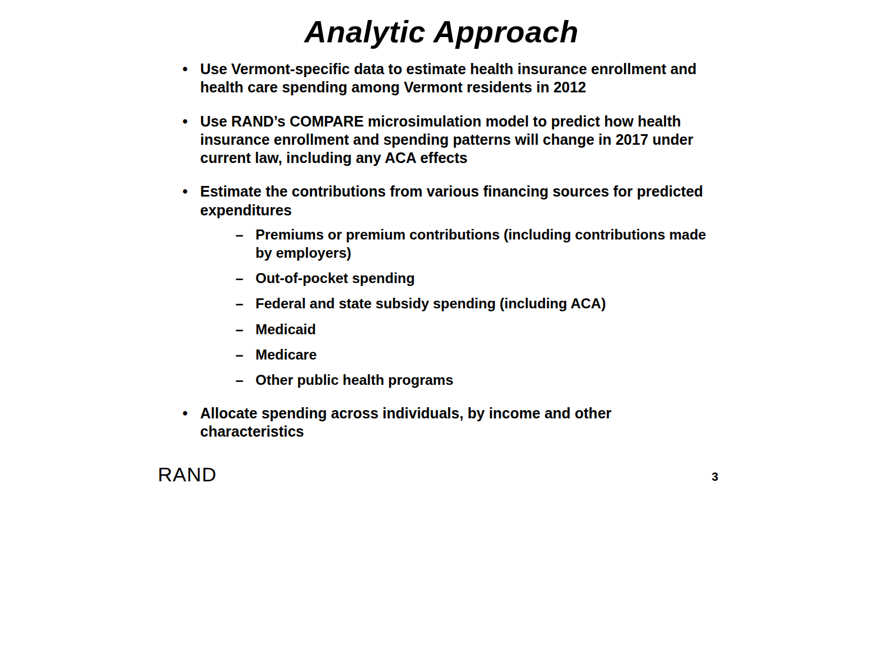Analytic Approach
Use Vermont-specific data to estimate health insurance enrollment and health care spending among Vermont residents in 2012
Use RAND’s COMPARE microsimulation model to predict how health insurance enrollment and spending patterns will change in 2017 under current law, including any ACA effects
Estimate the contributions from various financing sources for predicted expenditures
Premiums or premium contributions (including contributions made by employers)
Out-of-pocket spending
Federal and state subsidy spending (including ACA)
Medicaid
Medicare
Other public health programs
Allocate spending across individuals, by income and other characteristics
RAND
3